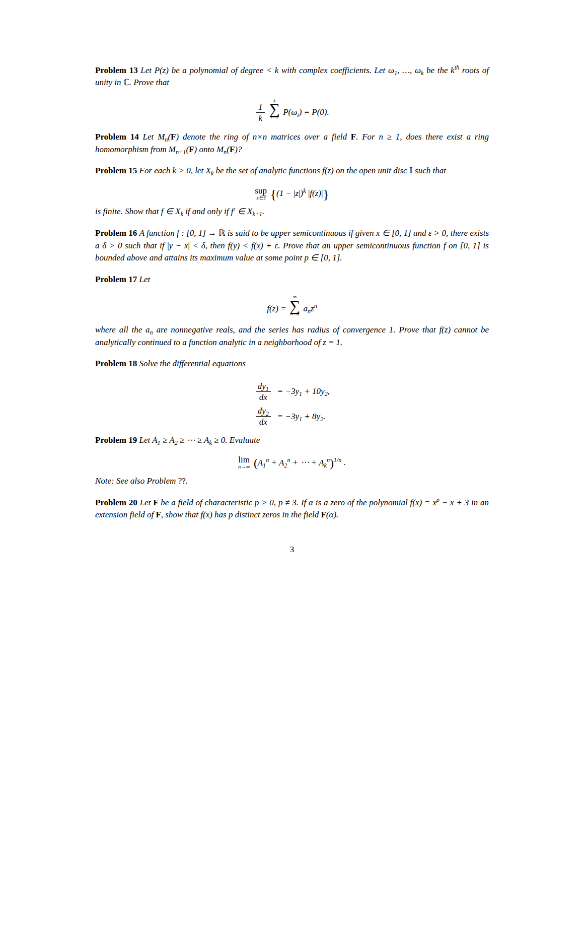Problem 13 Let P(z) be a polynomial of degree < k with complex coefficients. Let ω1, …, ωk be the kth roots of unity in ℂ. Prove that
1 k k ∑ i=1 P(ωi) = P(0).
Problem 14 Let Mn(F) denote the ring of n×n matrices over a field F. For n ≥ 1, does there exist a ring homomorphism from Mn+1(F) onto Mn(F)?
Problem 15 For each k > 0, let Xk be the set of analytic functions f(z) on the open unit disc 𝕀 such that
sup z∈𝕀 {(1 − |z|)k |f(z)|}
is finite. Show that f ∈ Xk if and only if f′ ∈ Xk+1.
Problem 16 A function f : [0, 1] → ℝ is said to be upper semicontinuous if given x ∈ [0, 1] and ε > 0, there exists a δ > 0 such that if |y − x| < δ, then f(y) < f(x) + ε. Prove that an upper semicontinuous function f on [0, 1] is bounded above and attains its maximum value at some point p ∈ [0, 1].
Problem 17 Let
f(z) = ∞ ∑ n=0 anzn
where all the an are nonnegative reals, and the series has radius of convergence 1. Prove that f(z) cannot be analytically continued to a function analytic in a neighborhood of z = 1.
Problem 18 Solve the differential equations
| dy 1 dx | = | −3 y 1 + 10 y 2 , |
| dy 2 dx | = | −3 y 1 + 8 y 2 . |
Problem 19 Let A1 ≥ A2 ≥ ⋯ ≥ Ak ≥ 0. Evaluate
lim n→∞ (A1n + A2n + ⋯ + Akn)1/n .
Note: See also Problem ??.
Problem 20 Let F be a field of characteristic p > 0, p ≠ 3. If α is a zero of the polynomial f(x) = xp − x + 3 in an extension field of F, show that f(x) has p distinct zeros in the field F(α).
3